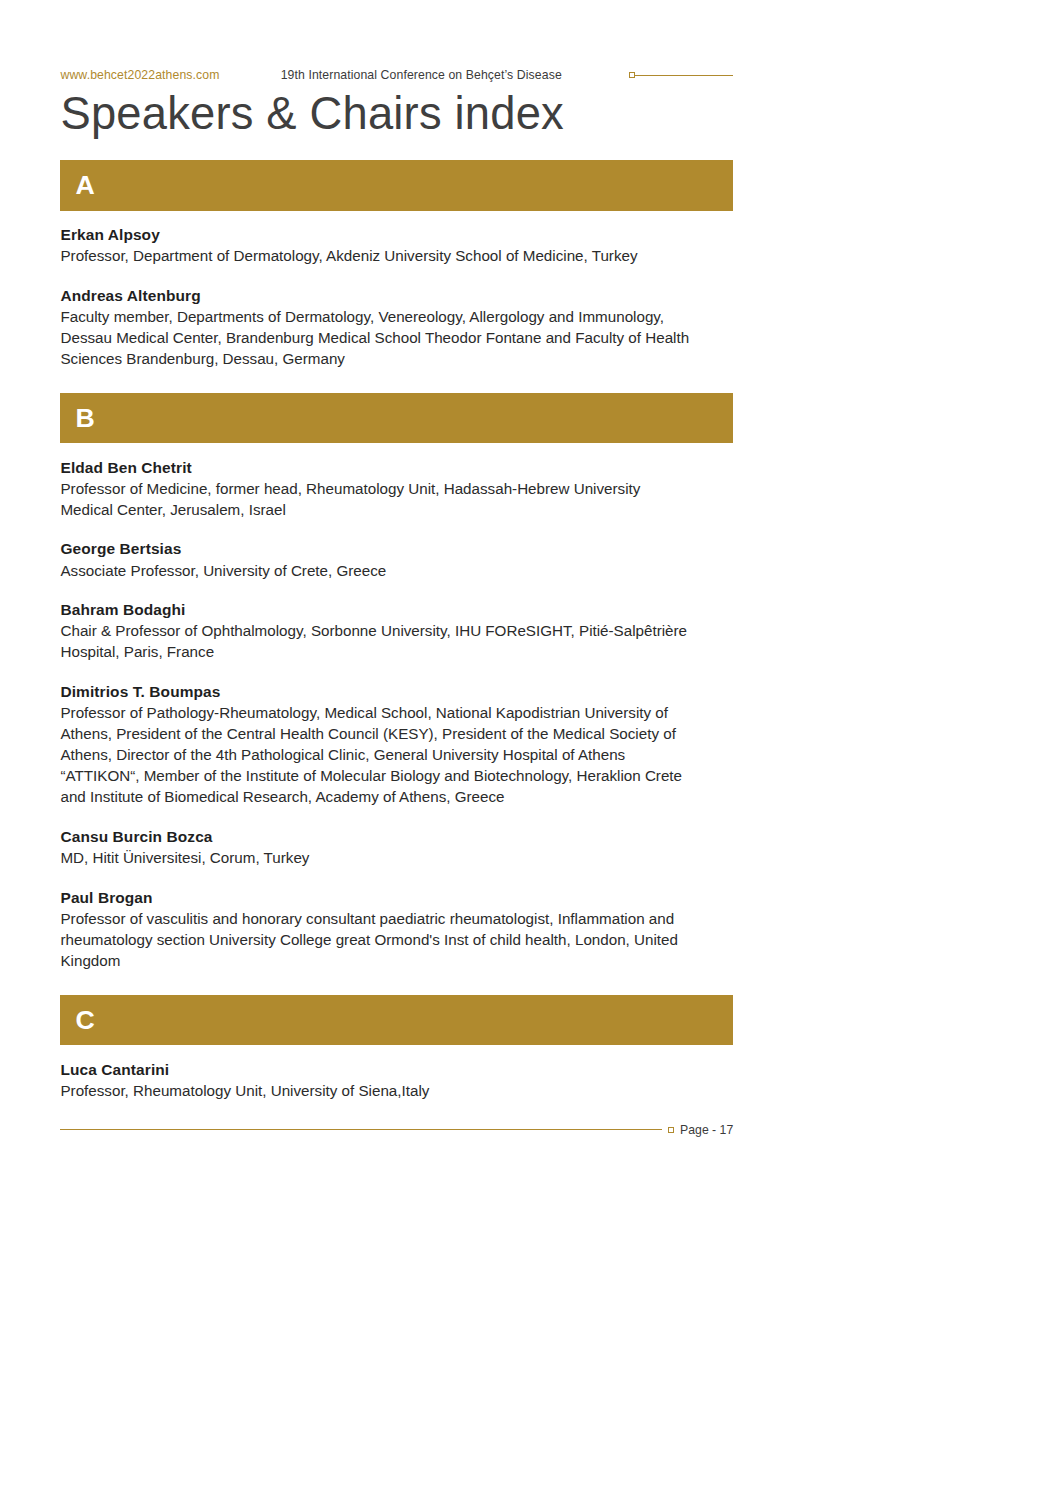www.behcet2022athens.com 19th International Conference on Behçet’s Disease
Speakers & Chairs index
A
Erkan Alpsoy
Professor, Department of Dermatology, Akdeniz University School of Medicine, Turkey
Andreas Altenburg
Faculty member, Departments of Dermatology, Venereology, Allergology and Immunology, Dessau Medical Center, Brandenburg Medical School Theodor Fontane and Faculty of Health Sciences Brandenburg, Dessau, Germany
B
Eldad Ben Chetrit
Professor of Medicine, former head, Rheumatology Unit, Hadassah-Hebrew University Medical Center, Jerusalem, Israel
George Bertsias
Associate Professor, University of Crete, Greece
Bahram Bodaghi
Chair & Professor of Ophthalmology, Sorbonne University, IHU FOReSIGHT, Pitié-Salpêtrière Hospital, Paris, France
Dimitrios T. Boumpas
Professor of Pathology-Rheumatology, Medical School, National Kapodistrian University of Athens, President of the Central Health Council (KESY), President of the Medical Society of Athens, Director of the 4th Pathological Clinic, General University Hospital of Athens “ATTIKON“, Member of the Institute of Molecular Biology and Biotechnology, Heraklion Crete and Institute of Biomedical Research, Academy of Athens, Greece
Cansu Burcin Bozca
MD, Hitit Üniversitesi, Corum, Turkey
Paul Brogan
Professor of vasculitis and honorary consultant paediatric rheumatologist, Inflammation and rheumatology section University College great Ormond's Inst of child health, London, United Kingdom
C
Luca Cantarini
Professor, Rheumatology Unit, University of Siena,Italy
Page - 17